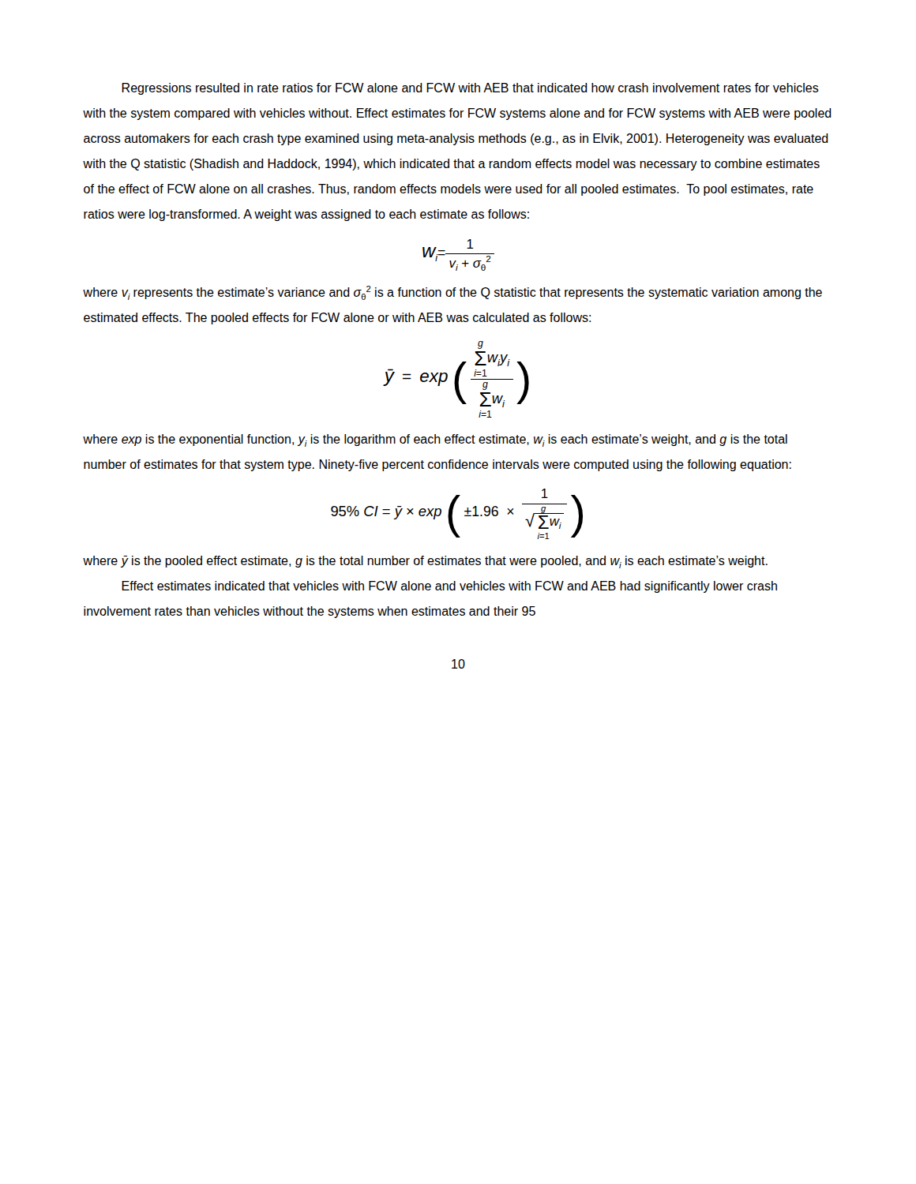Regressions resulted in rate ratios for FCW alone and FCW with AEB that indicated how crash involvement rates for vehicles with the system compared with vehicles without. Effect estimates for FCW systems alone and for FCW systems with AEB were pooled across automakers for each crash type examined using meta-analysis methods (e.g., as in Elvik, 2001). Heterogeneity was evaluated with the Q statistic (Shadish and Haddock, 1994), which indicated that a random effects model was necessary to combine estimates of the effect of FCW alone on all crashes. Thus, random effects models were used for all pooled estimates. To pool estimates, rate ratios were log-transformed. A weight was assigned to each estimate as follows:
wi= 1 vi + σθ2
where vi represents the estimate’s variance and σθ2 is a function of the Q statistic that represents the systematic variation among the estimated effects. The pooled effects for FCW alone or with AEB was calculated as follows:
ȳ = exp ( gΣi=1 wiyi gΣi=1 wi )
where exp is the exponential function, yi is the logarithm of each effect estimate, wi is each estimate’s weight, and g is the total number of estimates for that system type. Ninety-five percent confidence intervals were computed using the following equation:
95% CI = ȳ × exp ( ±1.96 × 1 √gΣi=1 wi )
where ȳ is the pooled effect estimate, g is the total number of estimates that were pooled, and wi is each estimate’s weight.
Effect estimates indicated that vehicles with FCW alone and vehicles with FCW and AEB had significantly lower crash involvement rates than vehicles without the systems when estimates and their 95
10